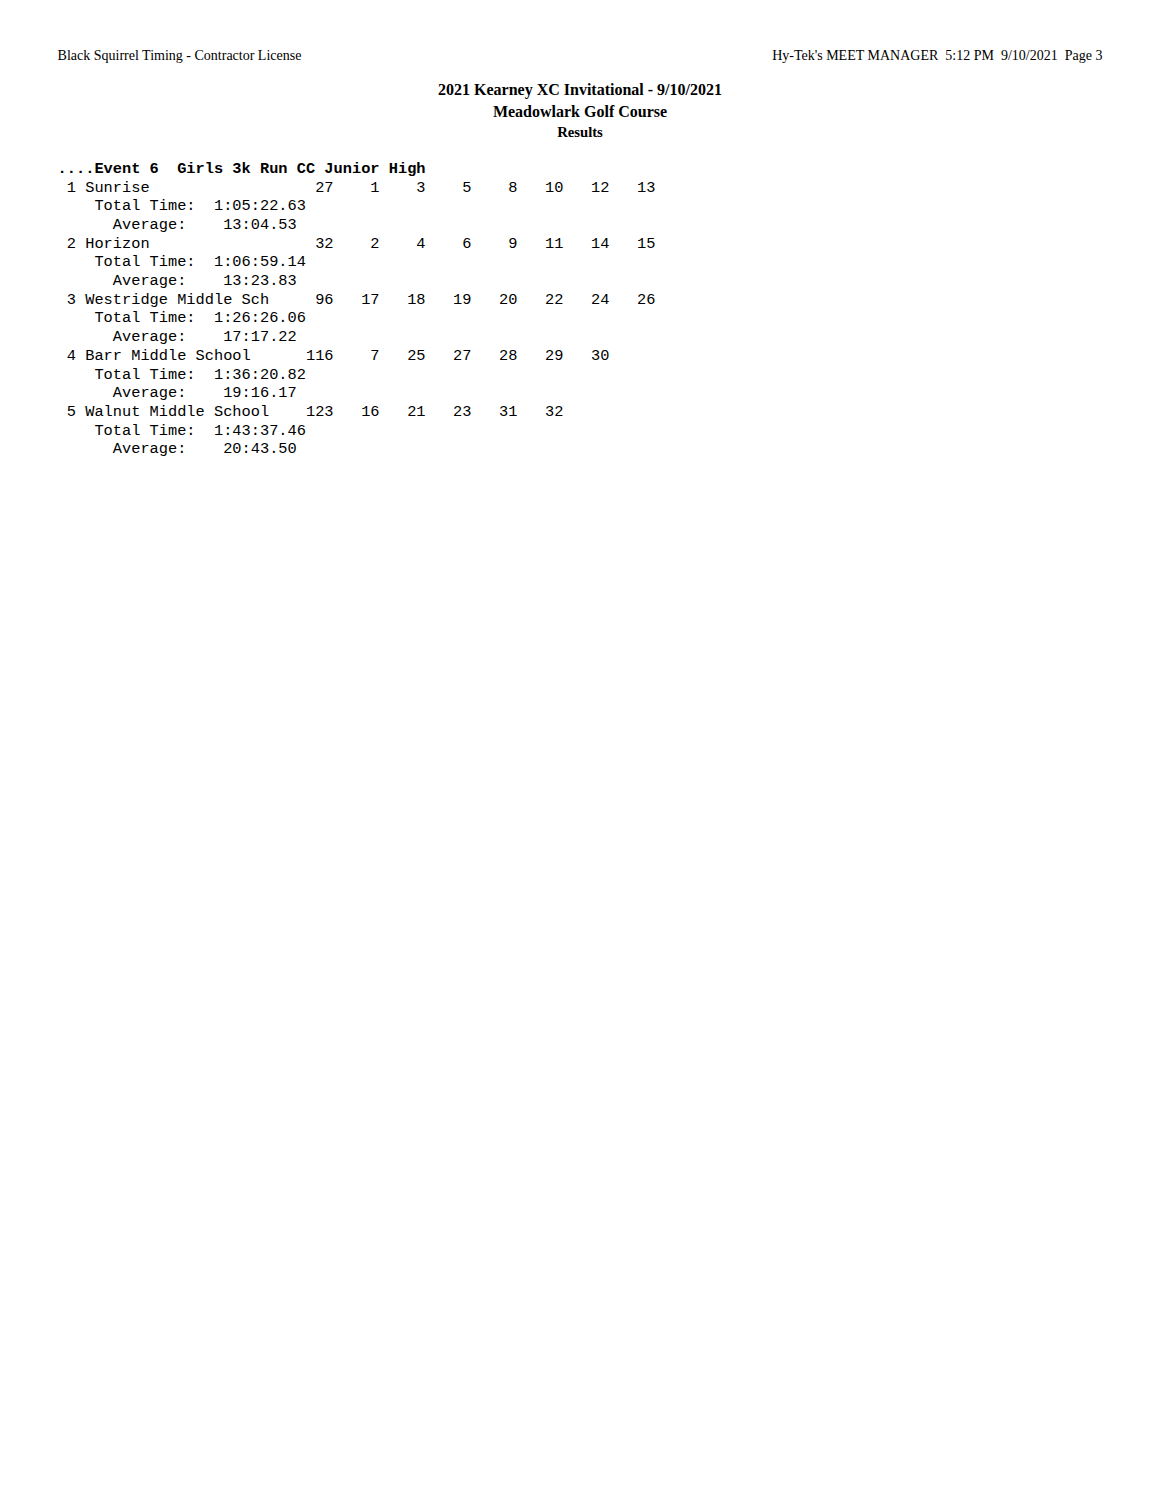Black Squirrel Timing - Contractor License Hy-Tek's MEET MANAGER 5:12 PM 9/10/2021 Page 3
2021 Kearney XC Invitational - 9/10/2021
Meadowlark Golf Course
Results
....Event 6  Girls 3k Run CC Junior High
 1 Sunrise                  27    1    3    5    8   10   12   13
    Total Time:  1:05:22.63
      Average:    13:04.53
 2 Horizon                  32    2    4    6    9   11   14   15
    Total Time:  1:06:59.14
      Average:    13:23.83
 3 Westridge Middle Sch     96   17   18   19   20   22   24   26
    Total Time:  1:26:26.06
      Average:    17:17.22
 4 Barr Middle School      116    7   25   27   28   29   30
    Total Time:  1:36:20.82
      Average:    19:16.17
 5 Walnut Middle School    123   16   21   23   31   32
    Total Time:  1:43:37.46
      Average:    20:43.50